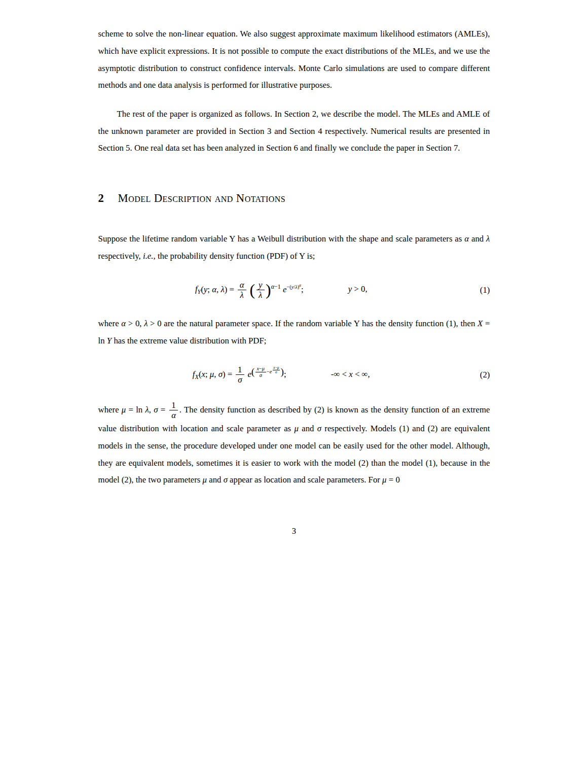scheme to solve the non-linear equation. We also suggest approximate maximum likelihood estimators (AMLEs), which have explicit expressions. It is not possible to compute the exact distributions of the MLEs, and we use the asymptotic distribution to construct confidence intervals. Monte Carlo simulations are used to compare different methods and one data analysis is performed for illustrative purposes.
The rest of the paper is organized as follows. In Section 2, we describe the model. The MLEs and AMLE of the unknown parameter are provided in Section 3 and Section 4 respectively. Numerical results are presented in Section 5. One real data set has been analyzed in Section 6 and finally we conclude the paper in Section 7.
2 Model Description and Notations
Suppose the lifetime random variable Y has a Weibull distribution with the shape and scale parameters as α and λ respectively, i.e., the probability density function (PDF) of Y is;
fY(y; α, λ) = αλ (yλ)α−1 e−(y/λ)α; y > 0,
(1)
where α > 0, λ > 0 are the natural parameter space. If the random variable Y has the density function (1), then X = ln Y has the extreme value distribution with PDF;
fX(x; μ, σ) = 1 σ e(x−μ σ−ex−μ σ); -∞ < x < ∞,
(2)
where μ = ln λ, σ = 1 α. The density function as described by (2) is known as the density function of an extreme value distribution with location and scale parameter as μ and σ respectively. Models (1) and (2) are equivalent models in the sense, the procedure developed under one model can be easily used for the other model. Although, they are equivalent models, sometimes it is easier to work with the model (2) than the model (1), because in the model (2), the two parameters μ and σ appear as location and scale parameters. For μ = 0
3